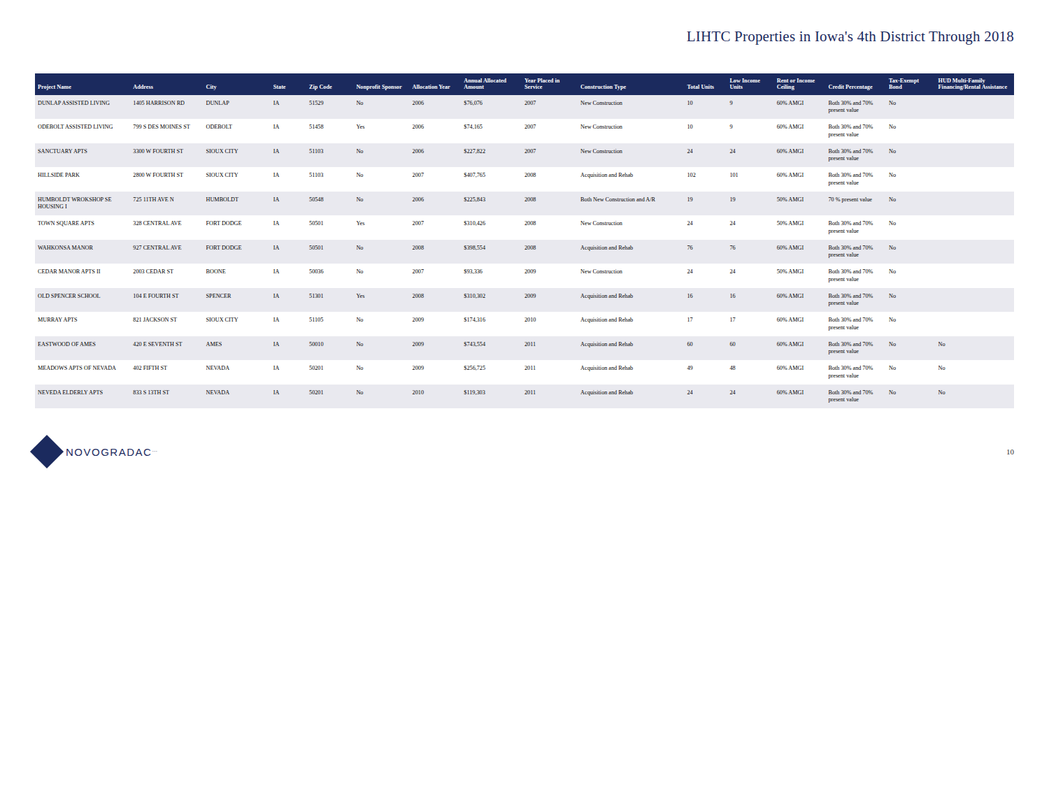LIHTC Properties in Iowa's 4th District Through 2018
| Project Name | Address | City | State | Zip Code | Nonprofit Sponsor | Allocation Year | Annual Allocated Amount | Year Placed in Service | Construction Type | Total Units | Low Income Units | Rent or Income Ceiling | Credit Percentage | Tax-Exempt Bond | HUD Multi-Family Financing/Rental Assistance |
| --- | --- | --- | --- | --- | --- | --- | --- | --- | --- | --- | --- | --- | --- | --- | --- |
| DUNLAP ASSISTED LIVING | 1405 HARRISON RD | DUNLAP | IA | 51529 | No | 2006 | $76,076 | 2007 | New Construction | 10 | 9 | 60% AMGI | Both 30% and 70% present value | No | |
| ODEBOLT ASSISTED LIVING | 799 S DES MOINES ST | ODEBOLT | IA | 51458 | Yes | 2006 | $74,165 | 2007 | New Construction | 10 | 9 | 60% AMGI | Both 30% and 70% present value | No | |
| SANCTUARY APTS | 3300 W FOURTH ST | SIOUX CITY | IA | 51103 | No | 2006 | $227,822 | 2007 | New Construction | 24 | 24 | 60% AMGI | Both 30% and 70% present value | No | |
| HILLSIDE PARK | 2800 W FOURTH ST | SIOUX CITY | IA | 51103 | No | 2007 | $407,765 | 2008 | Acquisition and Rehab | 102 | 101 | 60% AMGI | Both 30% and 70% present value | No | |
| HUMBOLDT WROKSHOP SE HOUSING I | 725 11TH AVE N | HUMBOLDT | IA | 50548 | No | 2006 | $225,843 | 2008 | Both New Construction and A/R | 19 | 19 | 50% AMGI | 70 % present value | No | |
| TOWN SQUARE APTS | 328 CENTRAL AVE | FORT DODGE | IA | 50501 | Yes | 2007 | $310,426 | 2008 | New Construction | 24 | 24 | 50% AMGI | Both 30% and 70% present value | No | |
| WAHKONSA MANOR | 927 CENTRAL AVE | FORT DODGE | IA | 50501 | No | 2008 | $398,554 | 2008 | Acquisition and Rehab | 76 | 76 | 60% AMGI | Both 30% and 70% present value | No | |
| CEDAR MANOR APTS II | 2003 CEDAR ST | BOONE | IA | 50036 | No | 2007 | $93,336 | 2009 | New Construction | 24 | 24 | 50% AMGI | Both 30% and 70% present value | No | |
| OLD SPENCER SCHOOL | 104 E FOURTH ST | SPENCER | IA | 51301 | Yes | 2008 | $310,302 | 2009 | Acquisition and Rehab | 16 | 16 | 60% AMGI | Both 30% and 70% present value | No | |
| MURRAY APTS | 821 JACKSON ST | SIOUX CITY | IA | 51105 | No | 2009 | $174,316 | 2010 | Acquisition and Rehab | 17 | 17 | 60% AMGI | Both 30% and 70% present value | No | |
| EASTWOOD OF AMES | 420 E SEVENTH ST | AMES | IA | 50010 | No | 2009 | $743,554 | 2011 | Acquisition and Rehab | 60 | 60 | 60% AMGI | Both 30% and 70% present value | No | No |
| MEADOWS APTS OF NEVADA | 402 FIFTH ST | NEVADA | IA | 50201 | No | 2009 | $256,725 | 2011 | Acquisition and Rehab | 49 | 48 | 60% AMGI | Both 30% and 70% present value | No | No |
| NEVEDA ELDERLY APTS | 833 S 13TH ST | NEVADA | IA | 50201 | No | 2010 | $119,303 | 2011 | Acquisition and Rehab | 24 | 24 | 60% AMGI | Both 30% and 70% present value | No | No |
NOVOGRADAC…
10